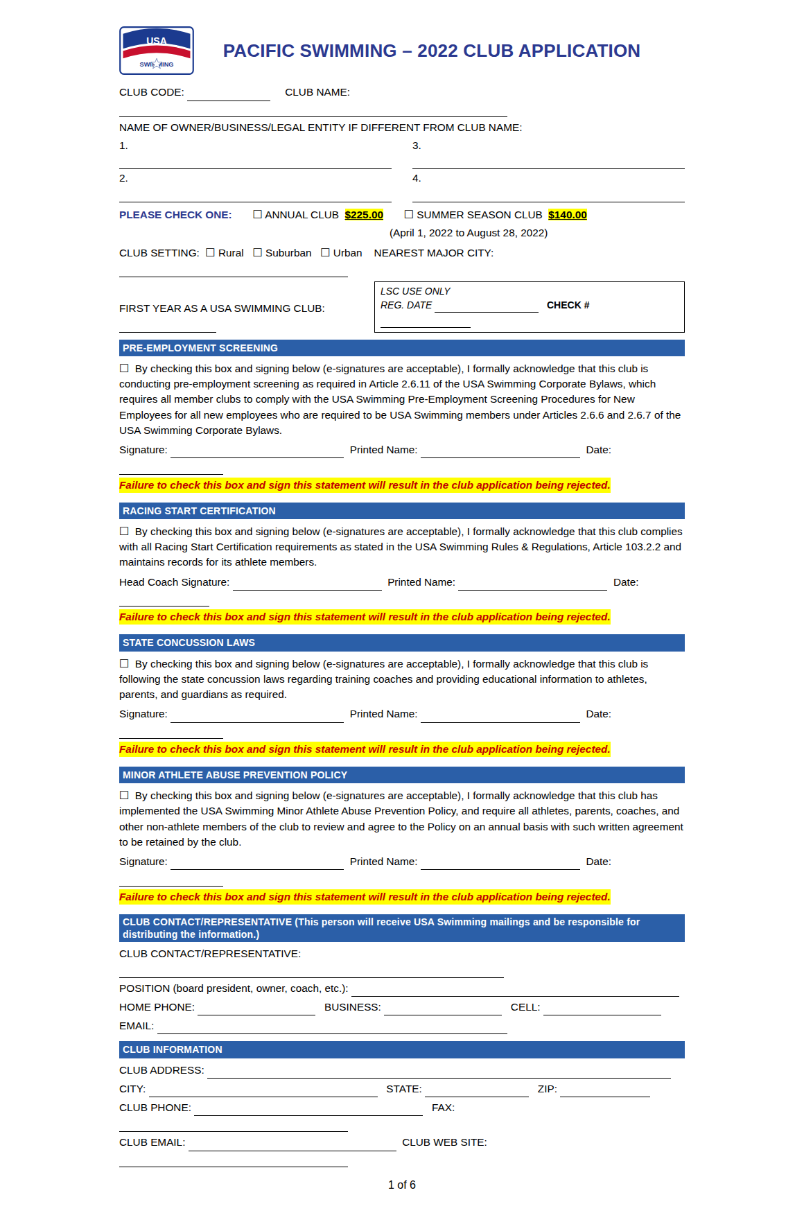USA SWIMMING
PACIFIC SWIMMING – 2022 CLUB APPLICATION
CLUB CODE: CLUB NAME:
NAME OF OWNER/BUSINESS/LEGAL ENTITY IF DIFFERENT FROM CLUB NAME:
1.
3.
2.
4.
PLEASE CHECK ONE: ☐ ANNUAL CLUB $225.00 ☐ SUMMER SEASON CLUB $140.00
(April 1, 2022 to August 28, 2022)
CLUB SETTING: ☐ Rural ☐ Suburban ☐ Urban NEAREST MAJOR CITY:
FIRST YEAR AS A USA SWIMMING CLUB:
LSC USE ONLY
REG. DATE CHECK #
PRE-EMPLOYMENT SCREENING
☐ By checking this box and signing below (e-signatures are acceptable), I formally acknowledge that this club is conducting pre-employment screening as required in Article 2.6.11 of the USA Swimming Corporate Bylaws, which requires all member clubs to comply with the USA Swimming Pre-Employment Screening Procedures for New Employees for all new employees who are required to be USA Swimming members under Articles 2.6.6 and 2.6.7 of the USA Swimming Corporate Bylaws.
Signature: Printed Name: Date:
Failure to check this box and sign this statement will result in the club application being rejected.
RACING START CERTIFICATION
☐ By checking this box and signing below (e-signatures are acceptable), I formally acknowledge that this club complies with all Racing Start Certification requirements as stated in the USA Swimming Rules & Regulations, Article 103.2.2 and maintains records for its athlete members.
Head Coach Signature: Printed Name: Date:
Failure to check this box and sign this statement will result in the club application being rejected.
STATE CONCUSSION LAWS
☐ By checking this box and signing below (e-signatures are acceptable), I formally acknowledge that this club is following the state concussion laws regarding training coaches and providing educational information to athletes, parents, and guardians as required.
Signature: Printed Name: Date:
Failure to check this box and sign this statement will result in the club application being rejected.
MINOR ATHLETE ABUSE PREVENTION POLICY
☐ By checking this box and signing below (e-signatures are acceptable), I formally acknowledge that this club has implemented the USA Swimming Minor Athlete Abuse Prevention Policy, and require all athletes, parents, coaches, and other non-athlete members of the club to review and agree to the Policy on an annual basis with such written agreement to be retained by the club.
Signature: Printed Name: Date:
Failure to check this box and sign this statement will result in the club application being rejected.
CLUB CONTACT/REPRESENTATIVE (This person will receive USA Swimming mailings and be responsible for distributing the information.)
CLUB CONTACT/REPRESENTATIVE:
POSITION (board president, owner, coach, etc.):
HOME PHONE: BUSINESS: CELL:
EMAIL:
CLUB INFORMATION
CLUB ADDRESS:
CITY: STATE: ZIP:
CLUB PHONE: FAX:
CLUB EMAIL: CLUB WEB SITE:
1 of 6